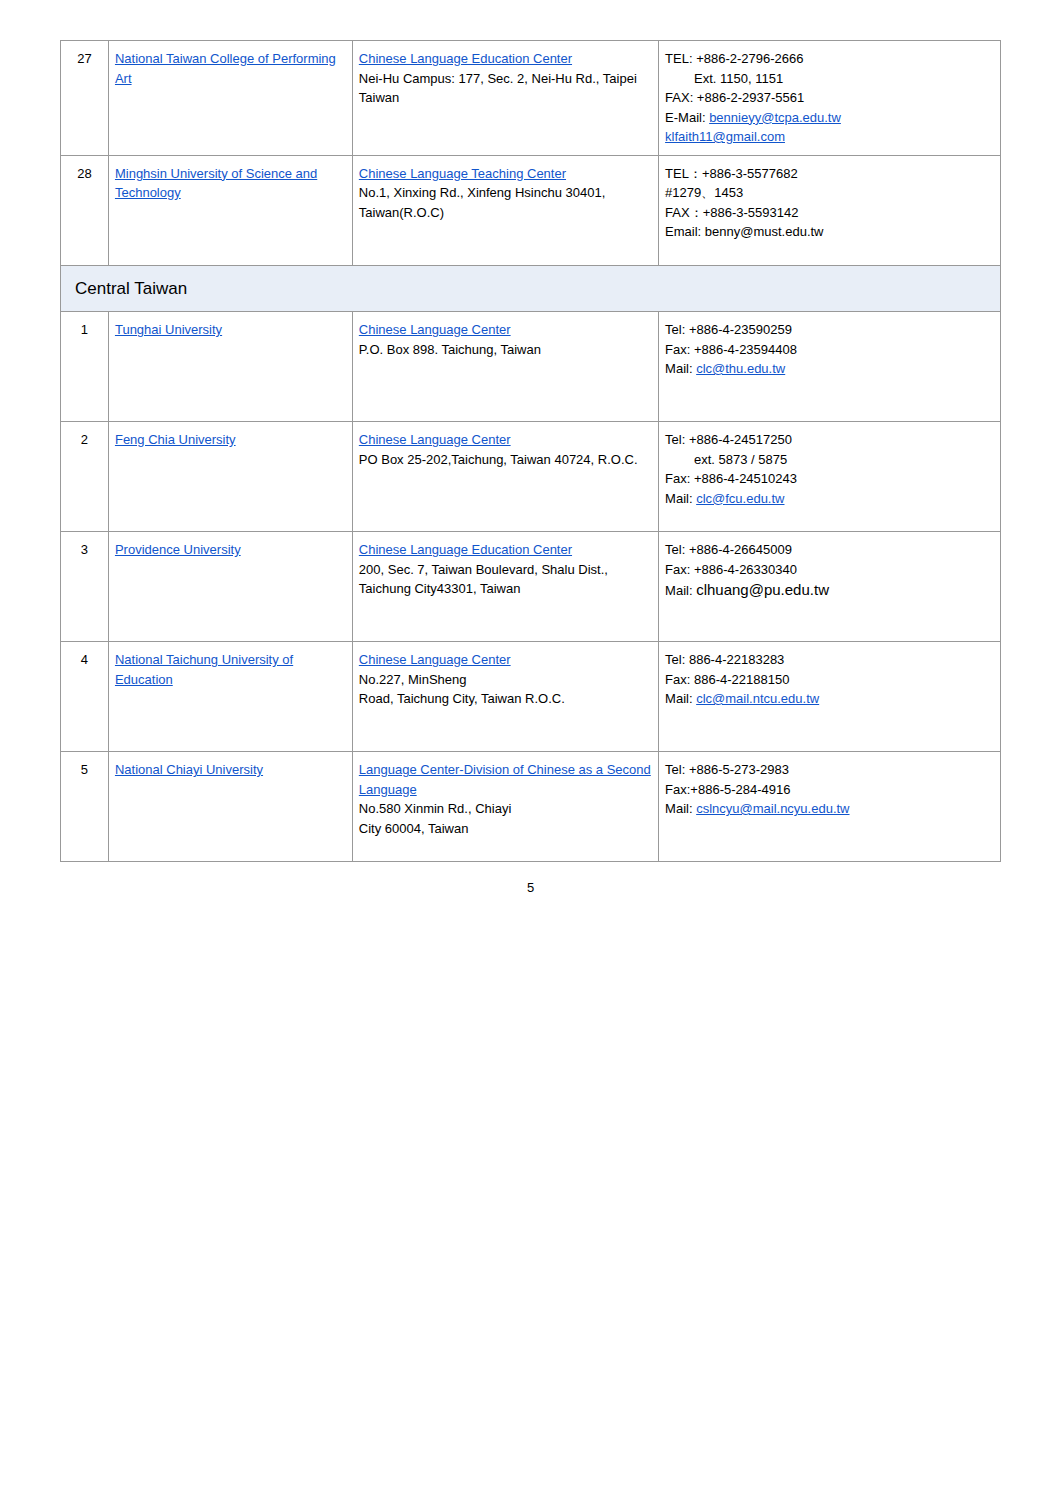| 27 | National Taiwan College of Performing Art | Chinese Language Education Center Nei-Hu Campus: 177, Sec. 2, Nei-Hu Rd., Taipei Taiwan | TEL: +886-2-2796-2666 Ext. 1150, 1151 FAX: +886-2-2937-5561 E-Mail: bennieyy@tcpa.edu.tw klfaith11@gmail.com |
| 28 | Minghsin University of Science and Technology | Chinese Language Teaching Center No.1, Xinxing Rd., Xinfeng Hsinchu 30401, Taiwan(R.O.C) | TEL：+886-3-5577682 #1279、1453 FAX：+886-3-5593142 Email: benny@must.edu.tw |
| Central Taiwan |
| 1 | Tunghai University | Chinese Language Center P.O. Box 898. Taichung, Taiwan | Tel: +886-4-23590259 Fax: +886-4-23594408 Mail: clc@thu.edu.tw |
| 2 | Feng Chia University | Chinese Language Center PO Box 25-202,Taichung, Taiwan 40724, R.O.C. | Tel: +886-4-24517250 ext. 5873 / 5875 Fax: +886-4-24510243 Mail: clc@fcu.edu.tw |
| 3 | Providence University | Chinese Language Education Center 200, Sec. 7, Taiwan Boulevard, Shalu Dist., Taichung City43301, Taiwan | Tel: +886-4-26645009 Fax: +886-4-26330340 Mail: clhuang@pu.edu.tw |
| 4 | National Taichung University of Education | Chinese Language Center No.227, MinSheng Road, Taichung City, Taiwan R.O.C. | Tel: 886-4-22183283 Fax: 886-4-22188150 Mail: clc@mail.ntcu.edu.tw |
| 5 | National Chiayi University | Language Center-Division of Chinese as a Second Language No.580 Xinmin Rd., Chiayi City 60004, Taiwan | Tel: +886-5-273-2983 Fax:+886-5-284-4916 Mail: cslncyu@mail.ncyu.edu.tw |
5